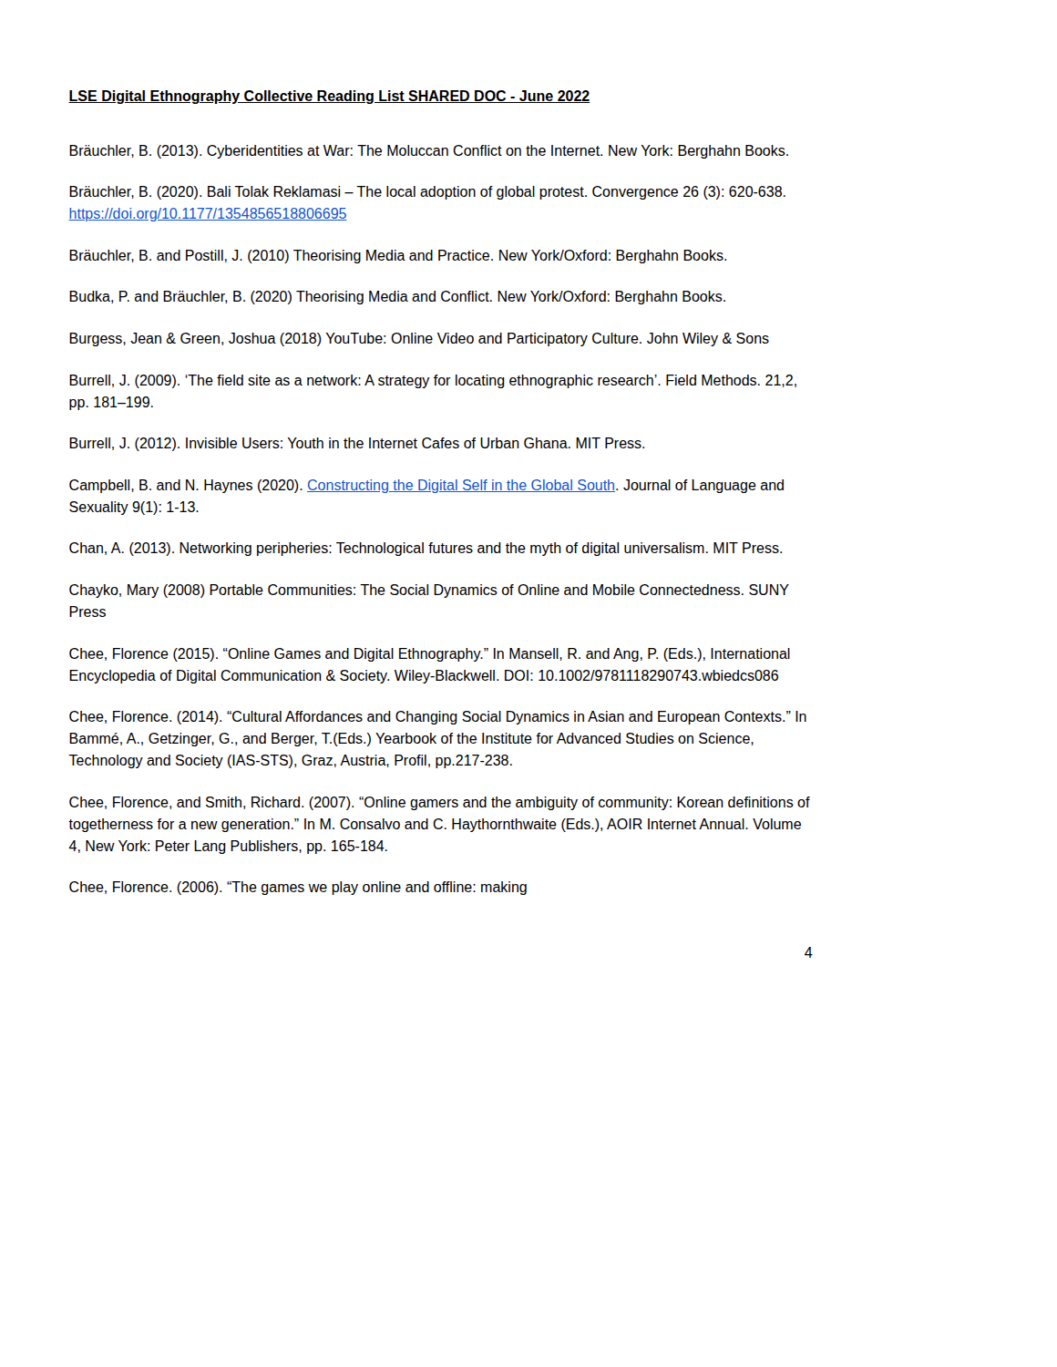LSE Digital Ethnography Collective Reading List SHARED DOC - June 2022
Bräuchler, B. (2013). Cyberidentities at War: The Moluccan Conflict on the Internet. New York: Berghahn Books.
Bräuchler, B. (2020). Bali Tolak Reklamasi – The local adoption of global protest. Convergence 26 (3): 620-638. https://doi.org/10.1177/1354856518806695
Bräuchler, B. and Postill, J. (2010) Theorising Media and Practice. New York/Oxford: Berghahn Books.
Budka, P. and Bräuchler, B. (2020) Theorising Media and Conflict. New York/Oxford: Berghahn Books.
Burgess, Jean & Green, Joshua (2018) YouTube: Online Video and Participatory Culture. John Wiley & Sons
Burrell, J. (2009). ‘The field site as a network: A strategy for locating ethnographic research’. Field Methods. 21,2, pp. 181–199.
Burrell, J. (2012). Invisible Users: Youth in the Internet Cafes of Urban Ghana. MIT Press.
Campbell, B. and N. Haynes (2020). Constructing the Digital Self in the Global South. Journal of Language and Sexuality 9(1): 1-13.
Chan, A. (2013). Networking peripheries: Technological futures and the myth of digital universalism. MIT Press.
Chayko, Mary (2008) Portable Communities: The Social Dynamics of Online and Mobile Connectedness. SUNY Press
Chee, Florence (2015). “Online Games and Digital Ethnography.” In Mansell, R. and Ang, P. (Eds.), International Encyclopedia of Digital Communication & Society. Wiley-Blackwell. DOI: 10.1002/9781118290743.wbiedcs086
Chee, Florence. (2014). “Cultural Affordances and Changing Social Dynamics in Asian and European Contexts.” In Bammé, A., Getzinger, G., and Berger, T.(Eds.) Yearbook of the Institute for Advanced Studies on Science, Technology and Society (IAS-STS), Graz, Austria, Profil, pp.217-238.
Chee, Florence, and Smith, Richard. (2007). “Online gamers and the ambiguity of community: Korean definitions of togetherness for a new generation.” In M. Consalvo and C. Haythornthwaite (Eds.), AOIR Internet Annual. Volume 4, New York: Peter Lang Publishers, pp. 165-184.
Chee, Florence. (2006). “The games we play online and offline: making
4